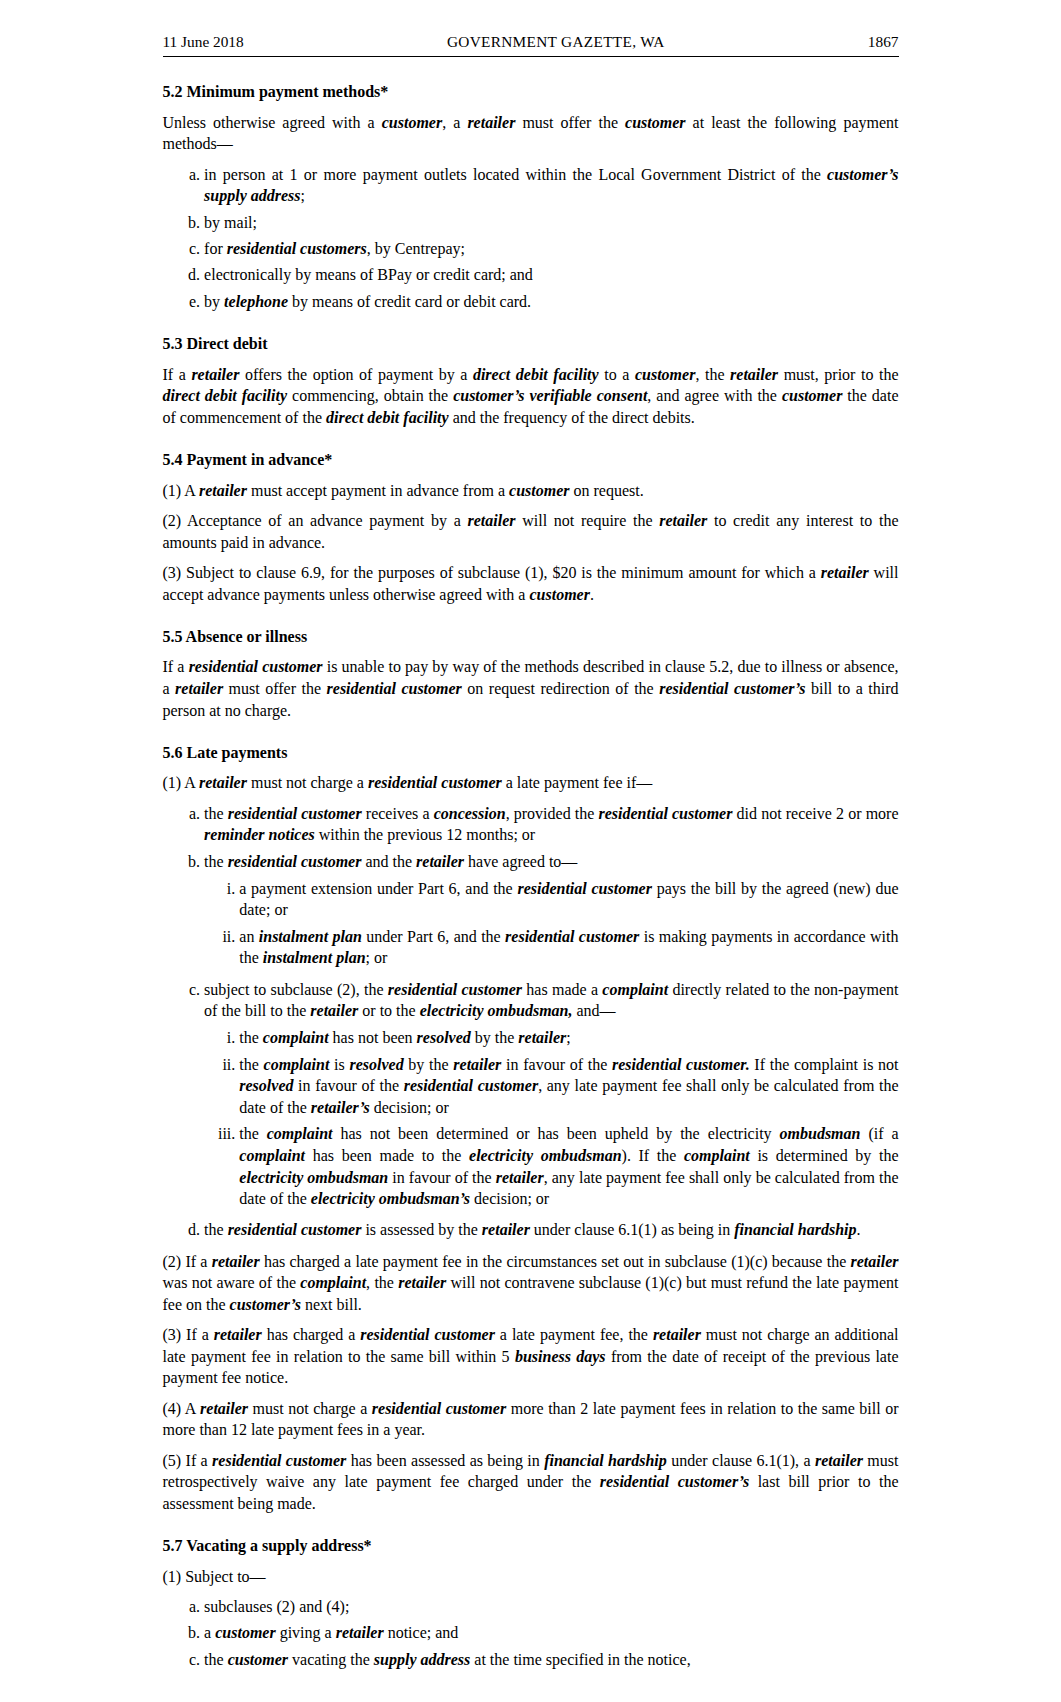11 June 2018 GOVERNMENT GAZETTE, WA 1867
5.2 Minimum payment methods*
Unless otherwise agreed with a customer, a retailer must offer the customer at least the following payment methods—
in person at 1 or more payment outlets located within the Local Government District of the customer’s supply address;
by mail;
for residential customers, by Centrepay;
electronically by means of BPay or credit card; and
by telephone by means of credit card or debit card.
5.3 Direct debit
If a retailer offers the option of payment by a direct debit facility to a customer, the retailer must, prior to the direct debit facility commencing, obtain the customer’s verifiable consent, and agree with the customer the date of commencement of the direct debit facility and the frequency of the direct debits.
5.4 Payment in advance*
(1) A retailer must accept payment in advance from a customer on request.
(2) Acceptance of an advance payment by a retailer will not require the retailer to credit any interest to the amounts paid in advance.
(3) Subject to clause 6.9, for the purposes of subclause (1), $20 is the minimum amount for which a retailer will accept advance payments unless otherwise agreed with a customer.
5.5 Absence or illness
If a residential customer is unable to pay by way of the methods described in clause 5.2, due to illness or absence, a retailer must offer the residential customer on request redirection of the residential customer’s bill to a third person at no charge.
5.6 Late payments
(1) A retailer must not charge a residential customer a late payment fee if—
the residential customer receives a concession, provided the residential customer did not receive 2 or more reminder notices within the previous 12 months; or
the residential customer and the retailer have agreed to—
a payment extension under Part 6, and the residential customer pays the bill by the agreed (new) due date; or
an instalment plan under Part 6, and the residential customer is making payments in accordance with the instalment plan; or
subject to subclause (2), the residential customer has made a complaint directly related to the non-payment of the bill to the retailer or to the electricity ombudsman, and—
the complaint has not been resolved by the retailer;
the complaint is resolved by the retailer in favour of the residential customer. If the complaint is not resolved in favour of the residential customer, any late payment fee shall only be calculated from the date of the retailer’s decision; or
the complaint has not been determined or has been upheld by the electricity ombudsman (if a complaint has been made to the electricity ombudsman). If the complaint is determined by the electricity ombudsman in favour of the retailer, any late payment fee shall only be calculated from the date of the electricity ombudsman’s decision; or
the residential customer is assessed by the retailer under clause 6.1(1) as being in financial hardship.
(2) If a retailer has charged a late payment fee in the circumstances set out in subclause (1)(c) because the retailer was not aware of the complaint, the retailer will not contravene subclause (1)(c) but must refund the late payment fee on the customer’s next bill.
(3) If a retailer has charged a residential customer a late payment fee, the retailer must not charge an additional late payment fee in relation to the same bill within 5 business days from the date of receipt of the previous late payment fee notice.
(4) A retailer must not charge a residential customer more than 2 late payment fees in relation to the same bill or more than 12 late payment fees in a year.
(5) If a residential customer has been assessed as being in financial hardship under clause 6.1(1), a retailer must retrospectively waive any late payment fee charged under the residential customer’s last bill prior to the assessment being made.
5.7 Vacating a supply address*
(1) Subject to—
subclauses (2) and (4);
a customer giving a retailer notice; and
the customer vacating the supply address at the time specified in the notice,